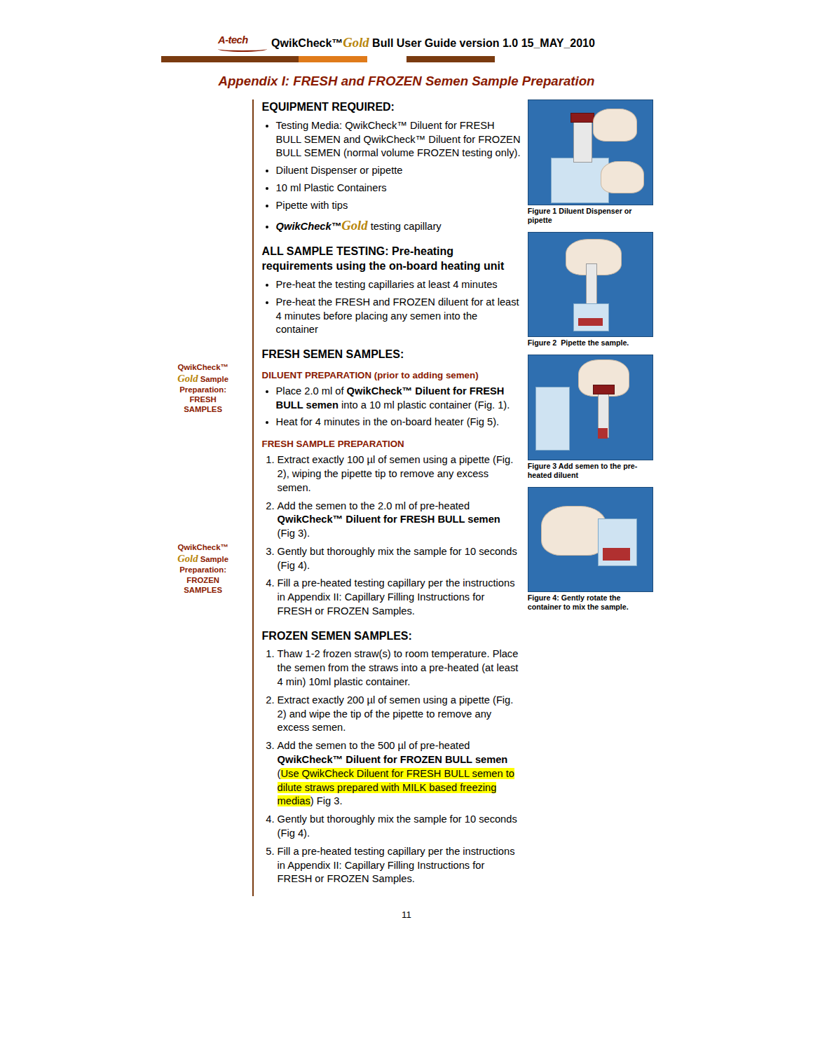A-tech
QwikCheck™Gold Bull User Guide version 1.0 15_MAY_2010
Appendix I: FRESH and FROZEN Semen Sample Preparation
QwikCheck™
Gold Sample
Preparation:
FRESH
SAMPLES
QwikCheck™
Gold Sample
Preparation:
FROZEN
SAMPLES
EQUIPMENT REQUIRED:
Testing Media: QwikCheck™ Diluent for FRESH BULL SEMEN and QwikCheck™ Diluent for FROZEN BULL SEMEN (normal volume FROZEN testing only).
Diluent Dispenser or pipette
10 ml Plastic Containers
Pipette with tips
QwikCheck™Gold testing capillary
ALL SAMPLE TESTING: Pre-heating requirements using the on-board heating unit
Pre-heat the testing capillaries at least 4 minutes
Pre-heat the FRESH and FROZEN diluent for at least 4 minutes before placing any semen into the container
FRESH SEMEN SAMPLES:
DILUENT PREPARATION (prior to adding semen)
Place 2.0 ml of QwikCheck™ Diluent for FRESH BULL semen into a 10 ml plastic container (Fig. 1).
Heat for 4 minutes in the on-board heater (Fig 5).
FRESH SAMPLE PREPARATION
Extract exactly 100 µl of semen using a pipette (Fig. 2), wiping the pipette tip to remove any excess semen.
Add the semen to the 2.0 ml of pre-heated QwikCheck™ Diluent for FRESH BULL semen (Fig 3).
Gently but thoroughly mix the sample for 10 seconds (Fig 4).
Fill a pre-heated testing capillary per the instructions in Appendix II: Capillary Filling Instructions for FRESH or FROZEN Samples.
FROZEN SEMEN SAMPLES:
Thaw 1-2 frozen straw(s) to room temperature. Place the semen from the straws into a pre-heated (at least 4 min) 10ml plastic container.
Extract exactly 200 µl of semen using a pipette (Fig. 2) and wipe the tip of the pipette to remove any excess semen.
Add the semen to the 500 µl of pre-heated QwikCheck™ Diluent for FROZEN BULL semen (Use QwikCheck Diluent for FRESH BULL semen to dilute straws prepared with MILK based freezing medias) Fig 3.
Gently but thoroughly mix the sample for 10 seconds (Fig 4).
Fill a pre-heated testing capillary per the instructions in Appendix II: Capillary Filling Instructions for FRESH or FROZEN Samples.
Figure 1 Diluent Dispenser or pipette
Figure 2 Pipette the sample.
Figure 3 Add semen to the pre-heated diluent
Figure 4: Gently rotate the container to mix the sample.
11